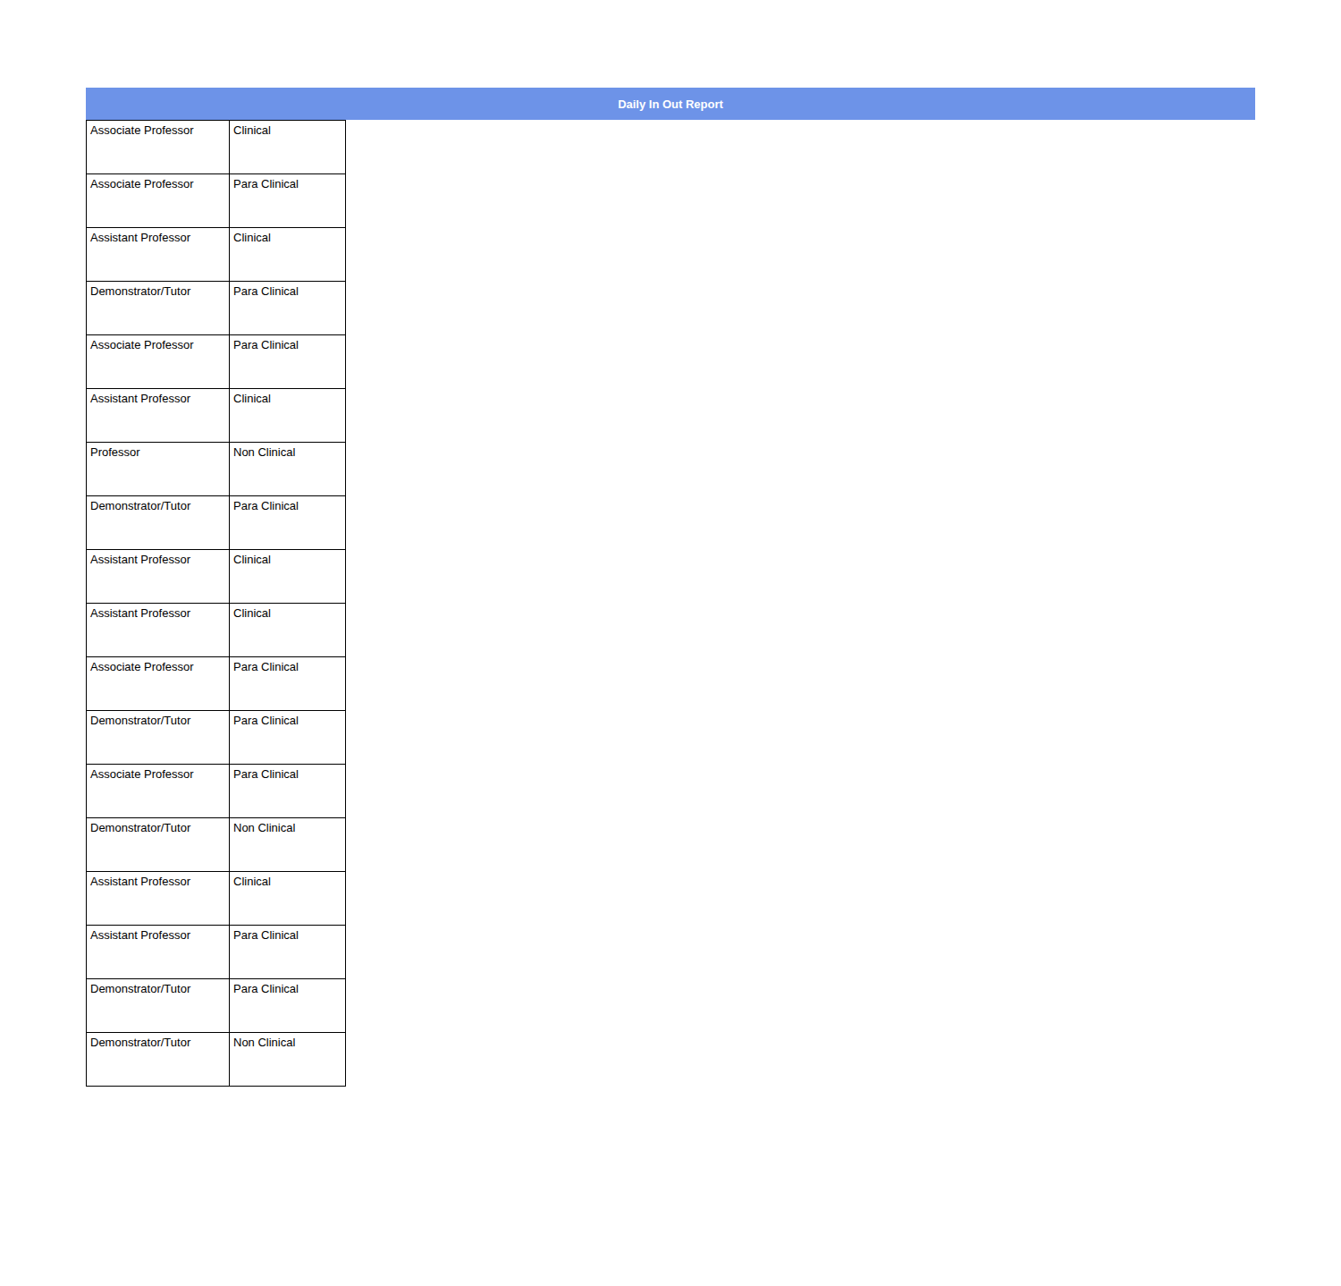Daily In Out Report
| Associate Professor | Clinical |
| Associate Professor | Para Clinical |
| Assistant Professor | Clinical |
| Demonstrator/Tutor | Para Clinical |
| Associate Professor | Para Clinical |
| Assistant Professor | Clinical |
| Professor | Non Clinical |
| Demonstrator/Tutor | Para Clinical |
| Assistant Professor | Clinical |
| Assistant Professor | Clinical |
| Associate Professor | Para Clinical |
| Demonstrator/Tutor | Para Clinical |
| Associate Professor | Para Clinical |
| Demonstrator/Tutor | Non Clinical |
| Assistant Professor | Clinical |
| Assistant Professor | Para Clinical |
| Demonstrator/Tutor | Para Clinical |
| Demonstrator/Tutor | Non Clinical |